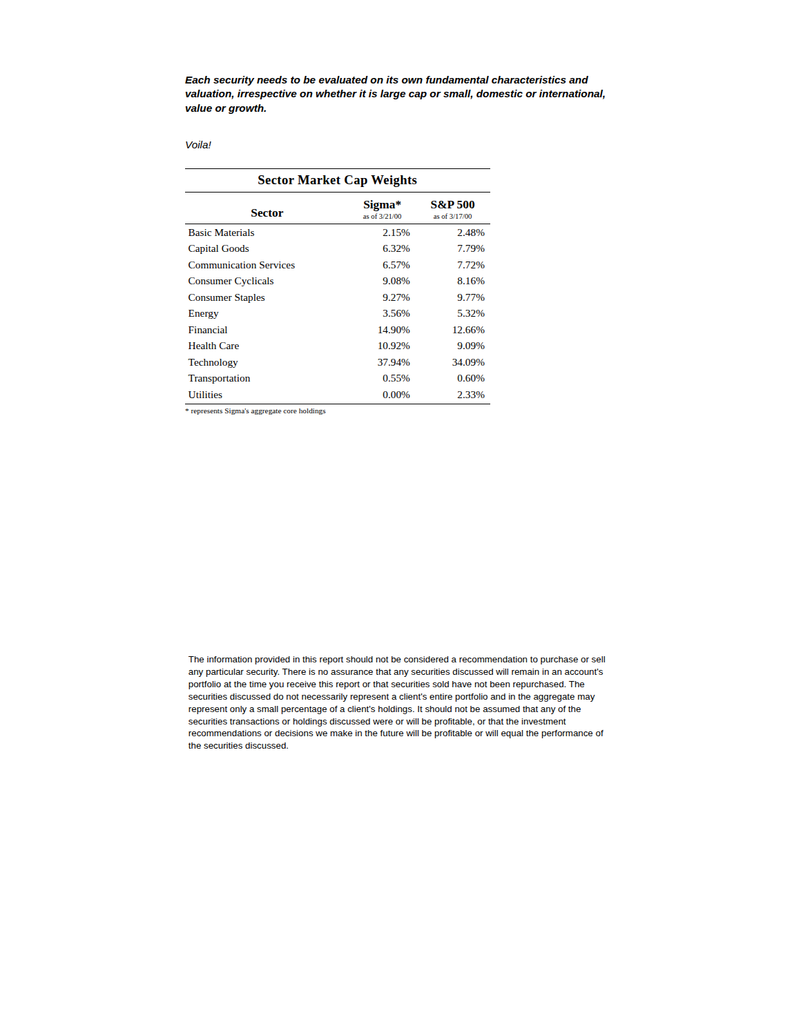Each security needs to be evaluated on its own fundamental characteristics and valuation, irrespective on whether it is large cap or small, domestic or international, value or growth.
Voila!
Sector Market Cap Weights
| Sector | Sigma* as of 3/21/00 | S&P 500 as of 3/17/00 |
| --- | --- | --- |
| Basic Materials | 2.15% | 2.48% |
| Capital Goods | 6.32% | 7.79% |
| Communication Services | 6.57% | 7.72% |
| Consumer Cyclicals | 9.08% | 8.16% |
| Consumer Staples | 9.27% | 9.77% |
| Energy | 3.56% | 5.32% |
| Financial | 14.90% | 12.66% |
| Health Care | 10.92% | 9.09% |
| Technology | 37.94% | 34.09% |
| Transportation | 0.55% | 0.60% |
| Utilities | 0.00% | 2.33% |
* represents Sigma's aggregate core holdings
The information provided in this report should not be considered a recommendation to purchase or sell any particular security. There is no assurance that any securities discussed will remain in an account's portfolio at the time you receive this report or that securities sold have not been repurchased. The securities discussed do not necessarily represent a client's entire portfolio and in the aggregate may represent only a small percentage of a client's holdings. It should not be assumed that any of the securities transactions or holdings discussed were or will be profitable, or that the investment recommendations or decisions we make in the future will be profitable or will equal the performance of the securities discussed.